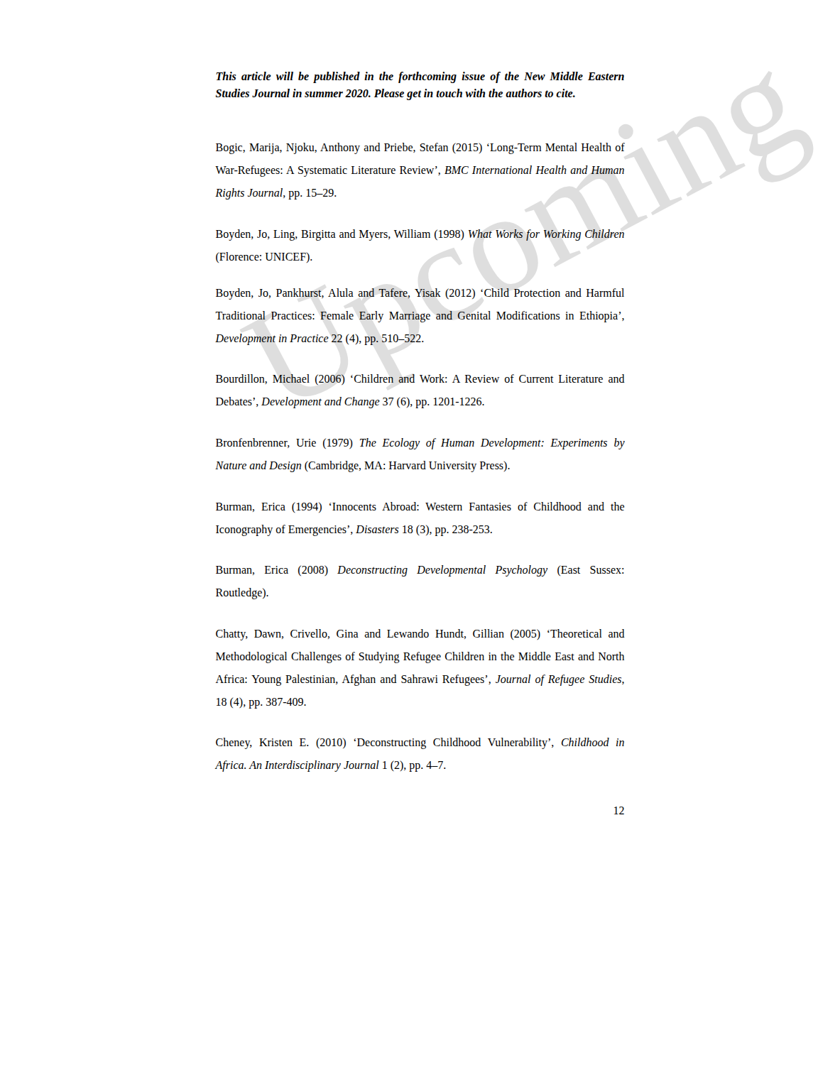Upcoming
This article will be published in the forthcoming issue of the New Middle Eastern Studies Journal in summer 2020. Please get in touch with the authors to cite.
Bogic, Marija, Njoku, Anthony and Priebe, Stefan (2015) ‘Long-Term Mental Health of War-Refugees: A Systematic Literature Review’, BMC International Health and Human Rights Journal, pp. 15–29.
Boyden, Jo, Ling, Birgitta and Myers, William (1998) What Works for Working Children (Florence: UNICEF).
Boyden, Jo, Pankhurst, Alula and Tafere, Yisak (2012) ‘Child Protection and Harmful Traditional Practices: Female Early Marriage and Genital Modifications in Ethiopia’, Development in Practice 22 (4), pp. 510–522.
Bourdillon, Michael (2006) ‘Children and Work: A Review of Current Literature and Debates’, Development and Change 37 (6), pp. 1201-1226.
Bronfenbrenner, Urie (1979) The Ecology of Human Development: Experiments by Nature and Design (Cambridge, MA: Harvard University Press).
Burman, Erica (1994) ‘Innocents Abroad: Western Fantasies of Childhood and the Iconography of Emergencies’, Disasters 18 (3), pp. 238-253.
Burman, Erica (2008) Deconstructing Developmental Psychology (East Sussex: Routledge).
Chatty, Dawn, Crivello, Gina and Lewando Hundt, Gillian (2005) ‘Theoretical and Methodological Challenges of Studying Refugee Children in the Middle East and North Africa: Young Palestinian, Afghan and Sahrawi Refugees’, Journal of Refugee Studies, 18 (4), pp. 387-409.
Cheney, Kristen E. (2010) ‘Deconstructing Childhood Vulnerability’, Childhood in Africa. An Interdisciplinary Journal 1 (2), pp. 4–7.
12